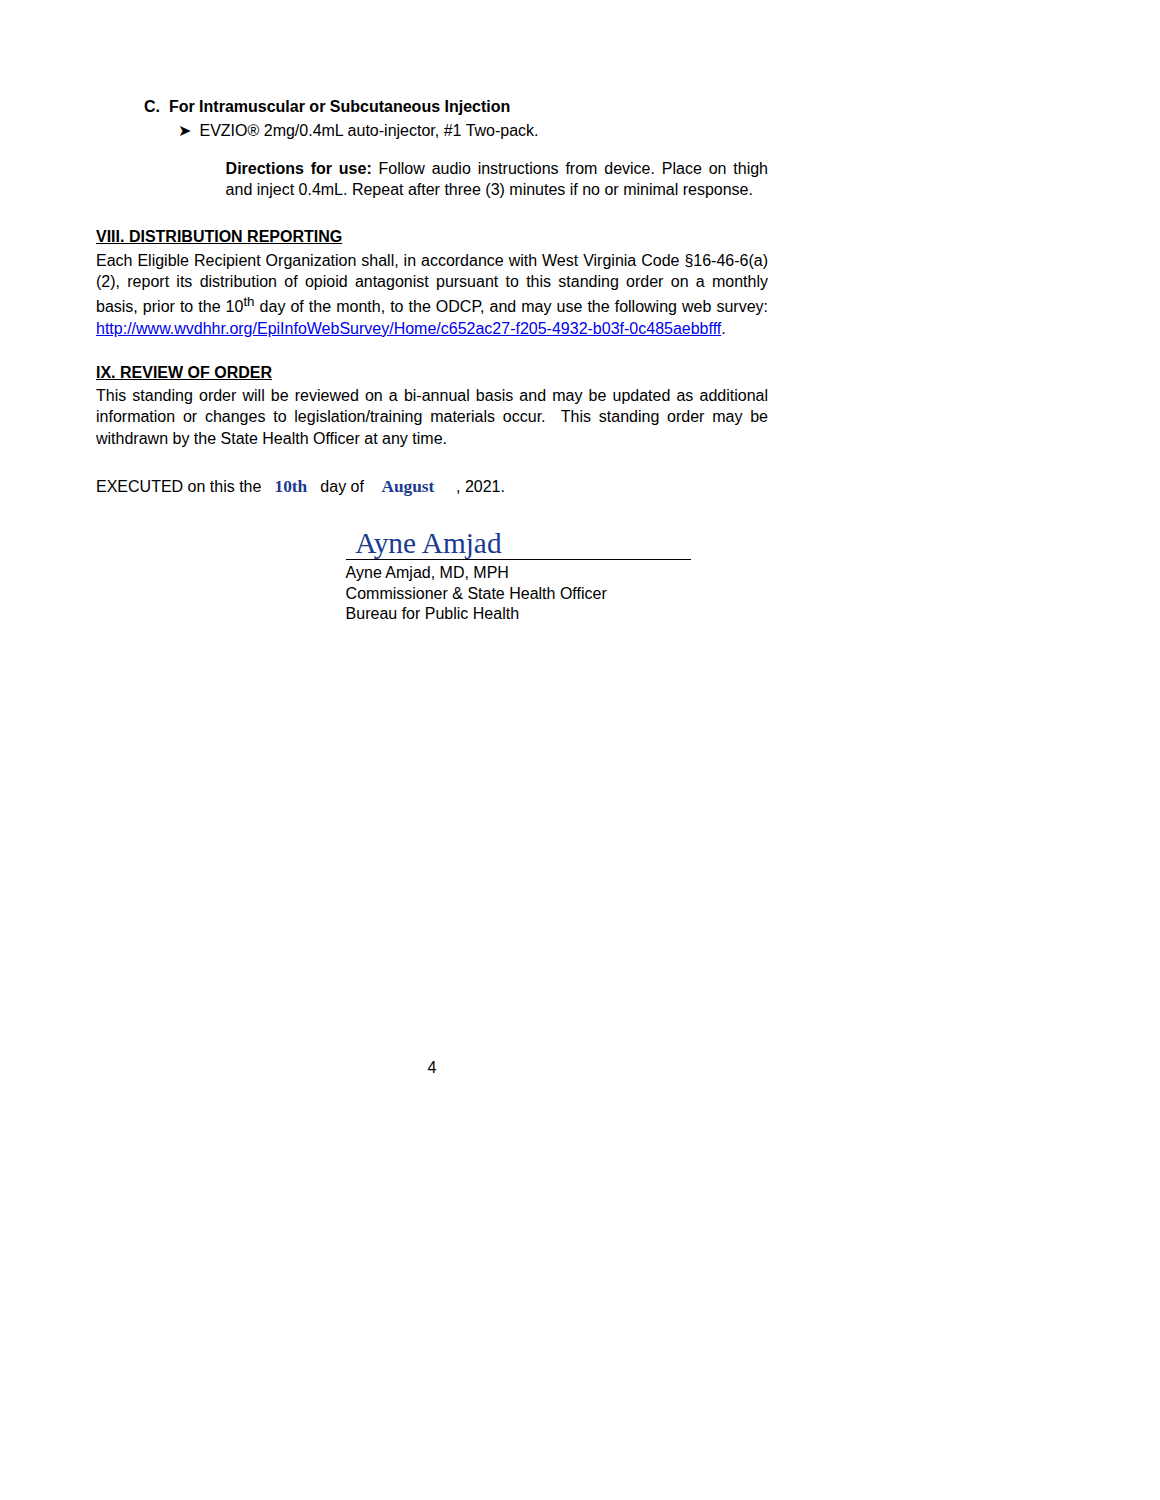C. For Intramuscular or Subcutaneous Injection
➤ EVZIO® 2mg/0.4mL auto-injector, #1 Two-pack.
Directions for use: Follow audio instructions from device. Place on thigh and inject 0.4mL. Repeat after three (3) minutes if no or minimal response.
VIII. DISTRIBUTION REPORTING
Each Eligible Recipient Organization shall, in accordance with West Virginia Code §16-46-6(a)(2), report its distribution of opioid antagonist pursuant to this standing order on a monthly basis, prior to the 10th day of the month, to the ODCP, and may use the following web survey: http://www.wvdhhr.org/EpiInfoWebSurvey/Home/c652ac27-f205-4932-b03f-0c485aebbfff.
IX. REVIEW OF ORDER
This standing order will be reviewed on a bi-annual basis and may be updated as additional information or changes to legislation/training materials occur. This standing order may be withdrawn by the State Health Officer at any time.
EXECUTED on this the 10th day of August , 2021.
Ayne Amjad
Ayne Amjad, MD, MPH
Commissioner & State Health Officer
Bureau for Public Health
4